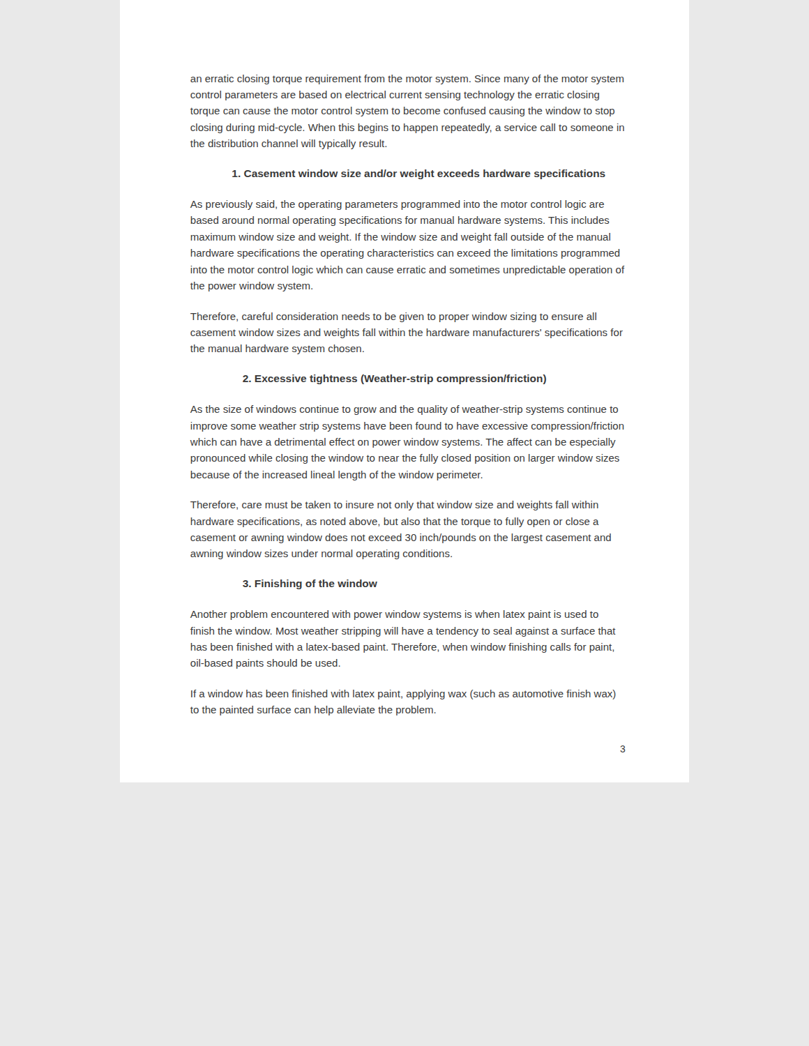an erratic closing torque requirement from the motor system. Since many of the motor system control parameters are based on electrical current sensing technology the erratic closing torque can cause the motor control system to become confused causing the window to stop closing during mid-cycle. When this begins to happen repeatedly, a service call to someone in the distribution channel will typically result.
1. Casement window size and/or weight exceeds hardware specifications
As previously said, the operating parameters programmed into the motor control logic are based around normal operating specifications for manual hardware systems. This includes maximum window size and weight. If the window size and weight fall outside of the manual hardware specifications the operating characteristics can exceed the limitations programmed into the motor control logic which can cause erratic and sometimes unpredictable operation of the power window system.
Therefore, careful consideration needs to be given to proper window sizing to ensure all casement window sizes and weights fall within the hardware manufacturers' specifications for the manual hardware system chosen.
2. Excessive tightness (Weather-strip compression/friction)
As the size of windows continue to grow and the quality of weather-strip systems continue to improve some weather strip systems have been found to have excessive compression/friction which can have a detrimental effect on power window systems. The affect can be especially pronounced while closing the window to near the fully closed position on larger window sizes because of the increased lineal length of the window perimeter.
Therefore, care must be taken to insure not only that window size and weights fall within hardware specifications, as noted above, but also that the torque to fully open or close a casement or awning window does not exceed 30 inch/pounds on the largest casement and awning window sizes under normal operating conditions.
3. Finishing of the window
Another problem encountered with power window systems is when latex paint is used to finish the window. Most weather stripping will have a tendency to seal against a surface that has been finished with a latex-based paint. Therefore, when window finishing calls for paint, oil-based paints should be used.
If a window has been finished with latex paint, applying wax (such as automotive finish wax) to the painted surface can help alleviate the problem.
3